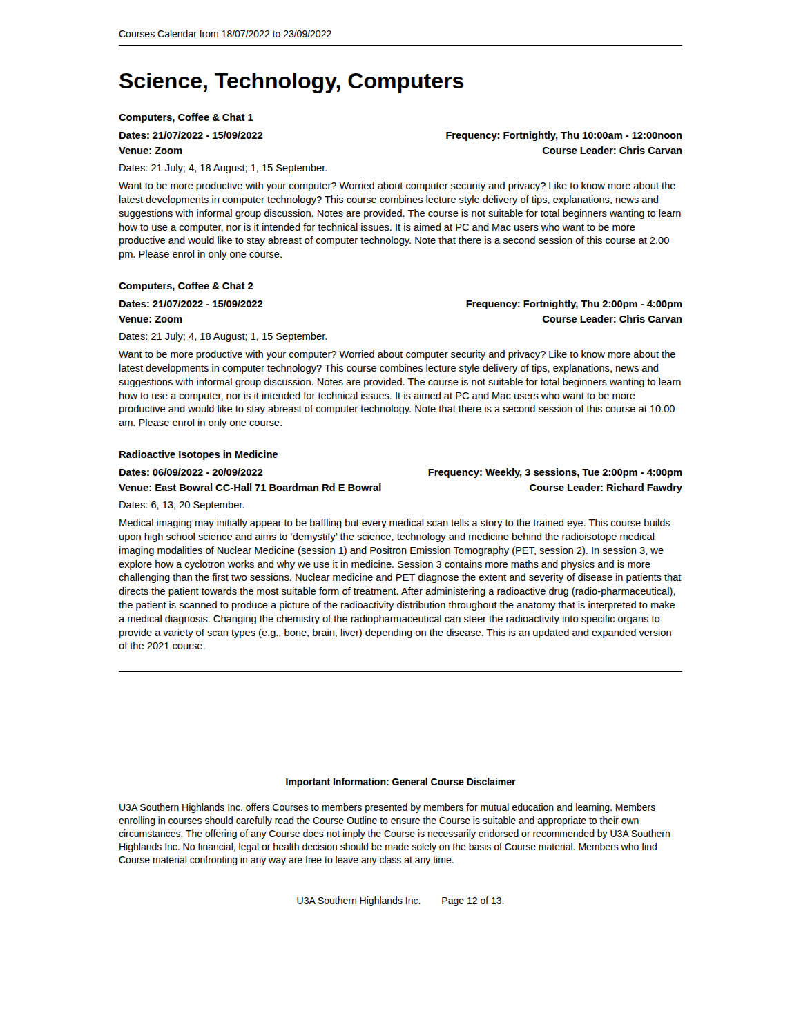Courses Calendar from 18/07/2022 to 23/09/2022
Science, Technology, Computers
Computers, Coffee & Chat 1
Dates: 21/07/2022 - 15/09/2022 Frequency: Fortnightly, Thu 10:00am - 12:00noon
Venue: Zoom Course Leader: Chris Carvan
Dates: 21 July; 4, 18 August; 1, 15 September.
Want to be more productive with your computer? Worried about computer security and privacy? Like to know more about the latest developments in computer technology? This course combines lecture style delivery of tips, explanations, news and suggestions with informal group discussion. Notes are provided. The course is not suitable for total beginners wanting to learn how to use a computer, nor is it intended for technical issues. It is aimed at PC and Mac users who want to be more productive and would like to stay abreast of computer technology. Note that there is a second session of this course at 2.00 pm. Please enrol in only one course.
Computers, Coffee & Chat 2
Dates: 21/07/2022 - 15/09/2022 Frequency: Fortnightly, Thu 2:00pm - 4:00pm
Venue: Zoom Course Leader: Chris Carvan
Dates: 21 July; 4, 18 August; 1, 15 September.
Want to be more productive with your computer? Worried about computer security and privacy? Like to know more about the latest developments in computer technology? This course combines lecture style delivery of tips, explanations, news and suggestions with informal group discussion. Notes are provided. The course is not suitable for total beginners wanting to learn how to use a computer, nor is it intended for technical issues. It is aimed at PC and Mac users who want to be more productive and would like to stay abreast of computer technology. Note that there is a second session of this course at 10.00 am. Please enrol in only one course.
Radioactive Isotopes in Medicine
Dates: 06/09/2022 - 20/09/2022 Frequency: Weekly, 3 sessions, Tue 2:00pm - 4:00pm
Venue: East Bowral CC-Hall 71 Boardman Rd E Bowral Course Leader: Richard Fawdry
Dates: 6, 13, 20 September.
Medical imaging may initially appear to be baffling but every medical scan tells a story to the trained eye. This course builds upon high school science and aims to ‘demystify’ the science, technology and medicine behind the radioisotope medical imaging modalities of Nuclear Medicine (session 1) and Positron Emission Tomography (PET, session 2). In session 3, we explore how a cyclotron works and why we use it in medicine. Session 3 contains more maths and physics and is more challenging than the first two sessions. Nuclear medicine and PET diagnose the extent and severity of disease in patients that directs the patient towards the most suitable form of treatment. After administering a radioactive drug (radio-pharmaceutical), the patient is scanned to produce a picture of the radioactivity distribution throughout the anatomy that is interpreted to make a medical diagnosis. Changing the chemistry of the radiopharmaceutical can steer the radioactivity into specific organs to provide a variety of scan types (e.g., bone, brain, liver) depending on the disease. This is an updated and expanded version of the 2021 course.
Important Information: General Course Disclaimer
U3A Southern Highlands Inc. offers Courses to members presented by members for mutual education and learning. Members enrolling in courses should carefully read the Course Outline to ensure the Course is suitable and appropriate to their own circumstances. The offering of any Course does not imply the Course is necessarily endorsed or recommended by U3A Southern Highlands Inc. No financial, legal or health decision should be made solely on the basis of Course material. Members who find Course material confronting in any way are free to leave any class at any time.
U3A Southern Highlands Inc. Page 12 of 13.